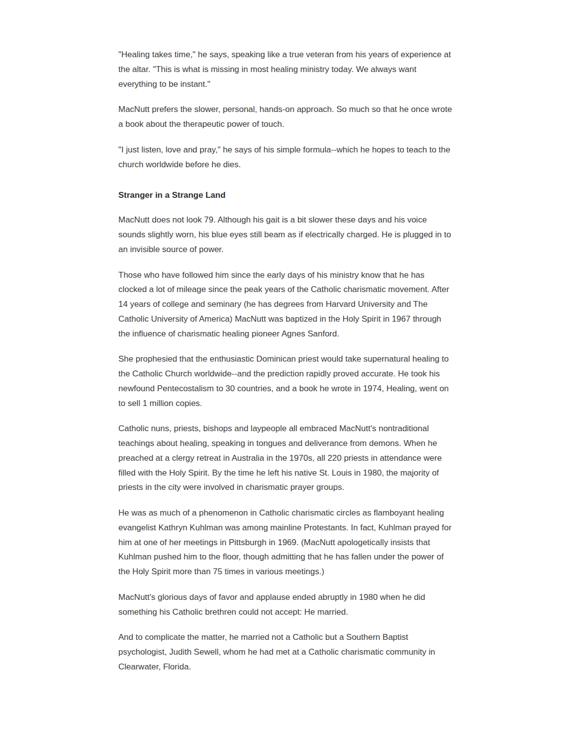"Healing takes time," he says, speaking like a true veteran from his years of experience at the altar. "This is what is missing in most healing ministry today. We always want everything to be instant."
MacNutt prefers the slower, personal, hands-on approach. So much so that he once wrote a book about the therapeutic power of touch.
"I just listen, love and pray," he says of his simple formula--which he hopes to teach to the church worldwide before he dies.
Stranger in a Strange Land
MacNutt does not look 79. Although his gait is a bit slower these days and his voice sounds slightly worn, his blue eyes still beam as if electrically charged. He is plugged in to an invisible source of power.
Those who have followed him since the early days of his ministry know that he has clocked a lot of mileage since the peak years of the Catholic charismatic movement. After 14 years of college and seminary (he has degrees from Harvard University and The Catholic University of America) MacNutt was baptized in the Holy Spirit in 1967 through the influence of charismatic healing pioneer Agnes Sanford.
She prophesied that the enthusiastic Dominican priest would take supernatural healing to the Catholic Church worldwide--and the prediction rapidly proved accurate. He took his newfound Pentecostalism to 30 countries, and a book he wrote in 1974, Healing, went on to sell 1 million copies.
Catholic nuns, priests, bishops and laypeople all embraced MacNutt's nontraditional teachings about healing, speaking in tongues and deliverance from demons. When he preached at a clergy retreat in Australia in the 1970s, all 220 priests in attendance were filled with the Holy Spirit. By the time he left his native St. Louis in 1980, the majority of priests in the city were involved in charismatic prayer groups.
He was as much of a phenomenon in Catholic charismatic circles as flamboyant healing evangelist Kathryn Kuhlman was among mainline Protestants. In fact, Kuhlman prayed for him at one of her meetings in Pittsburgh in 1969. (MacNutt apologetically insists that Kuhlman pushed him to the floor, though admitting that he has fallen under the power of the Holy Spirit more than 75 times in various meetings.)
MacNutt's glorious days of favor and applause ended abruptly in 1980 when he did something his Catholic brethren could not accept: He married.
And to complicate the matter, he married not a Catholic but a Southern Baptist psychologist, Judith Sewell, whom he had met at a Catholic charismatic community in Clearwater, Florida.